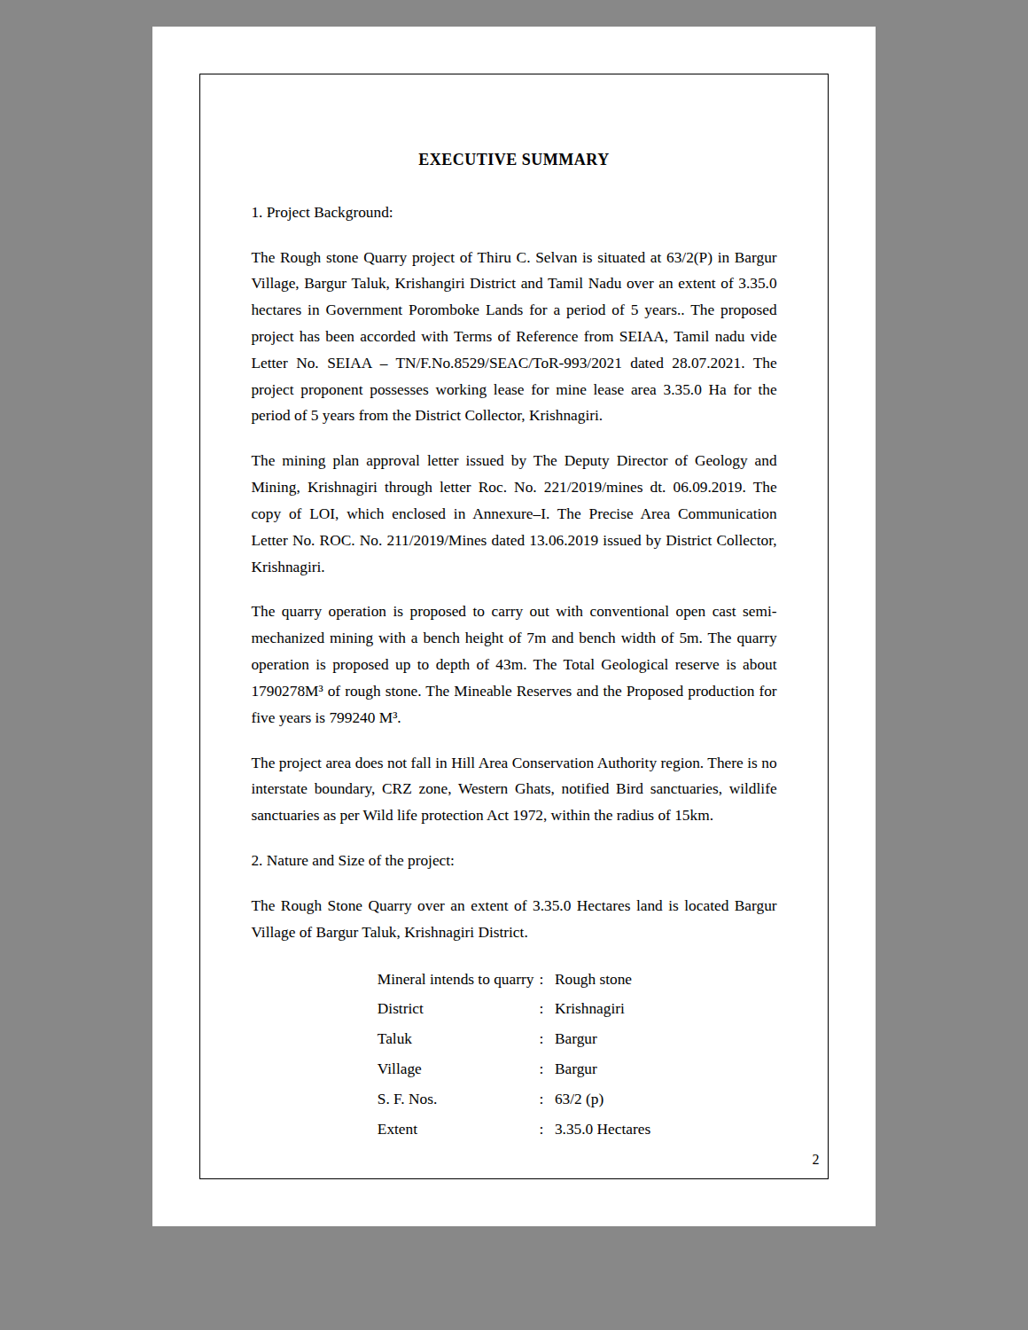EXECUTIVE SUMMARY
1. Project Background:
The Rough stone Quarry project of Thiru C. Selvan is situated at 63/2(P) in Bargur Village, Bargur Taluk, Krishangiri District and Tamil Nadu over an extent of 3.35.0 hectares in Government Poromboke Lands for a period of 5 years.. The proposed project has been accorded with Terms of Reference from SEIAA, Tamil nadu vide Letter No. SEIAA – TN/F.No.8529/SEAC/ToR-993/2021 dated 28.07.2021. The project proponent possesses working lease for mine lease area 3.35.0 Ha for the period of 5 years from the District Collector, Krishnagiri.
The mining plan approval letter issued by The Deputy Director of Geology and Mining, Krishnagiri through letter Roc. No. 221/2019/mines dt. 06.09.2019. The copy of LOI, which enclosed in Annexure–I. The Precise Area Communication Letter No. ROC. No. 211/2019/Mines dated 13.06.2019 issued by District Collector, Krishnagiri.
The quarry operation is proposed to carry out with conventional open cast semi-mechanized mining with a bench height of 7m and bench width of 5m. The quarry operation is proposed up to depth of 43m. The Total Geological reserve is about 1790278M³ of rough stone. The Mineable Reserves and the Proposed production for five years is 799240 M³.
The project area does not fall in Hill Area Conservation Authority region. There is no interstate boundary, CRZ zone, Western Ghats, notified Bird sanctuaries, wildlife sanctuaries as per Wild life protection Act 1972, within the radius of 15km.
2. Nature and Size of the project:
The Rough Stone Quarry over an extent of 3.35.0 Hectares land is located Bargur Village of Bargur Taluk, Krishnagiri District.
| Mineral intends to quarry | : | Rough stone |
| District | : | Krishnagiri |
| Taluk | : | Bargur |
| Village | : | Bargur |
| S. F. Nos. | : | 63/2 (p) |
| Extent | : | 3.35.0 Hectares |
2